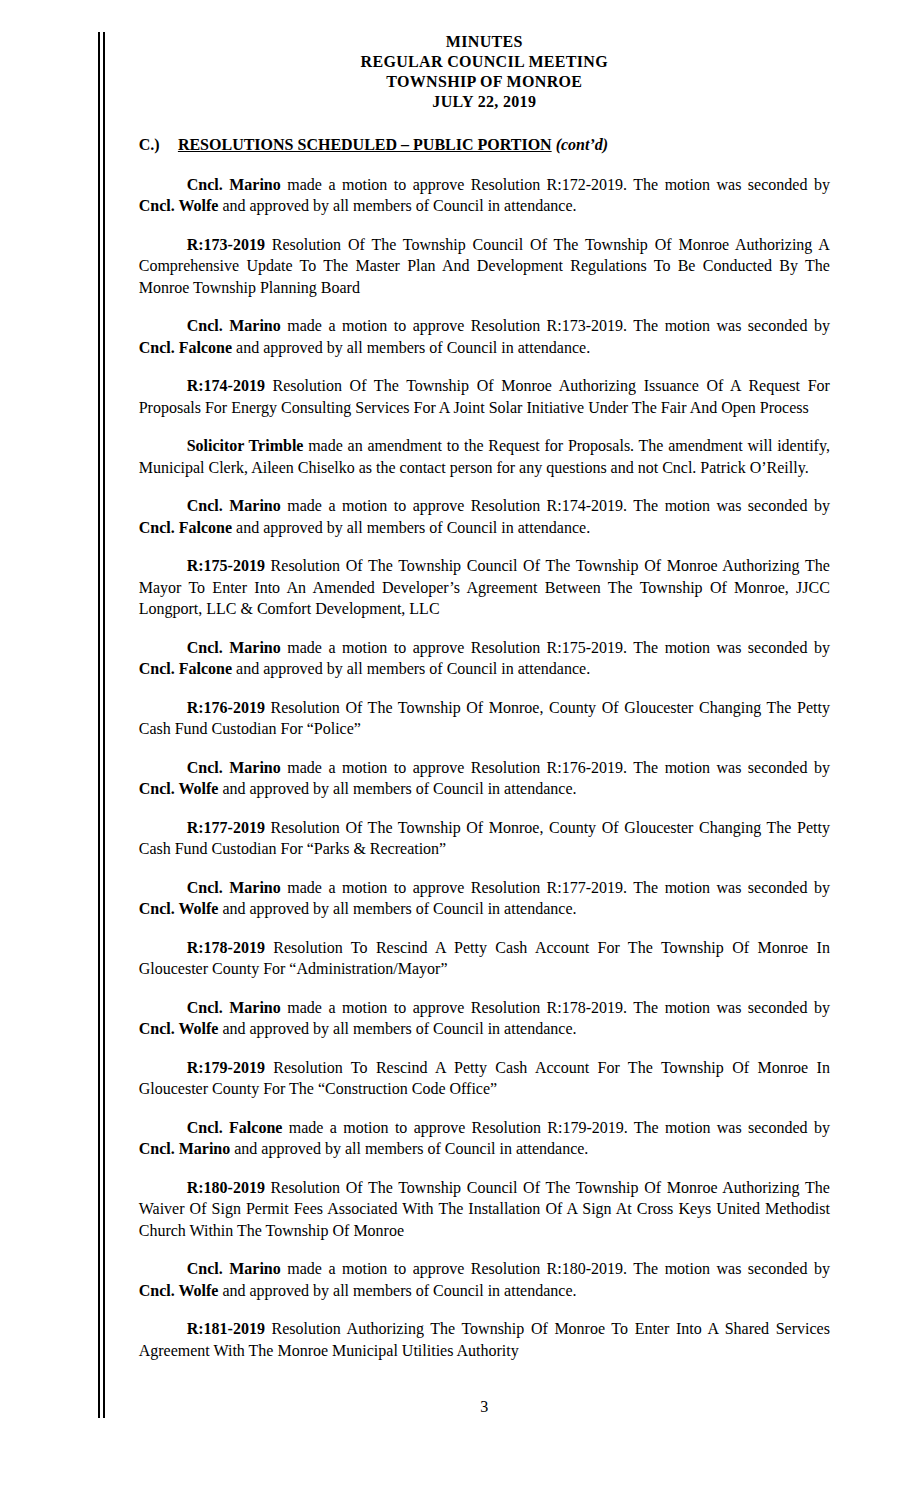MINUTES
REGULAR COUNCIL MEETING
TOWNSHIP OF MONROE
JULY 22, 2019
C.) RESOLUTIONS SCHEDULED – PUBLIC PORTION (cont’d)
Cncl. Marino made a motion to approve Resolution R:172-2019. The motion was seconded by Cncl. Wolfe and approved by all members of Council in attendance.
R:173-2019 Resolution Of The Township Council Of The Township Of Monroe Authorizing A Comprehensive Update To The Master Plan And Development Regulations To Be Conducted By The Monroe Township Planning Board
Cncl. Marino made a motion to approve Resolution R:173-2019. The motion was seconded by Cncl. Falcone and approved by all members of Council in attendance.
R:174-2019 Resolution Of The Township Of Monroe Authorizing Issuance Of A Request For Proposals For Energy Consulting Services For A Joint Solar Initiative Under The Fair And Open Process
Solicitor Trimble made an amendment to the Request for Proposals. The amendment will identify, Municipal Clerk, Aileen Chiselko as the contact person for any questions and not Cncl. Patrick O’Reilly.
Cncl. Marino made a motion to approve Resolution R:174-2019. The motion was seconded by Cncl. Falcone and approved by all members of Council in attendance.
R:175-2019 Resolution Of The Township Council Of The Township Of Monroe Authorizing The Mayor To Enter Into An Amended Developer’s Agreement Between The Township Of Monroe, JJCC Longport, LLC & Comfort Development, LLC
Cncl. Marino made a motion to approve Resolution R:175-2019. The motion was seconded by Cncl. Falcone and approved by all members of Council in attendance.
R:176-2019 Resolution Of The Township Of Monroe, County Of Gloucester Changing The Petty Cash Fund Custodian For “Police”
Cncl. Marino made a motion to approve Resolution R:176-2019. The motion was seconded by Cncl. Wolfe and approved by all members of Council in attendance.
R:177-2019 Resolution Of The Township Of Monroe, County Of Gloucester Changing The Petty Cash Fund Custodian For “Parks & Recreation”
Cncl. Marino made a motion to approve Resolution R:177-2019. The motion was seconded by Cncl. Wolfe and approved by all members of Council in attendance.
R:178-2019 Resolution To Rescind A Petty Cash Account For The Township Of Monroe In Gloucester County For “Administration/Mayor”
Cncl. Marino made a motion to approve Resolution R:178-2019. The motion was seconded by Cncl. Wolfe and approved by all members of Council in attendance.
R:179-2019 Resolution To Rescind A Petty Cash Account For The Township Of Monroe In Gloucester County For The “Construction Code Office”
Cncl. Falcone made a motion to approve Resolution R:179-2019. The motion was seconded by Cncl. Marino and approved by all members of Council in attendance.
R:180-2019 Resolution Of The Township Council Of The Township Of Monroe Authorizing The Waiver Of Sign Permit Fees Associated With The Installation Of A Sign At Cross Keys United Methodist Church Within The Township Of Monroe
Cncl. Marino made a motion to approve Resolution R:180-2019. The motion was seconded by Cncl. Wolfe and approved by all members of Council in attendance.
R:181-2019 Resolution Authorizing The Township Of Monroe To Enter Into A Shared Services Agreement With The Monroe Municipal Utilities Authority
3